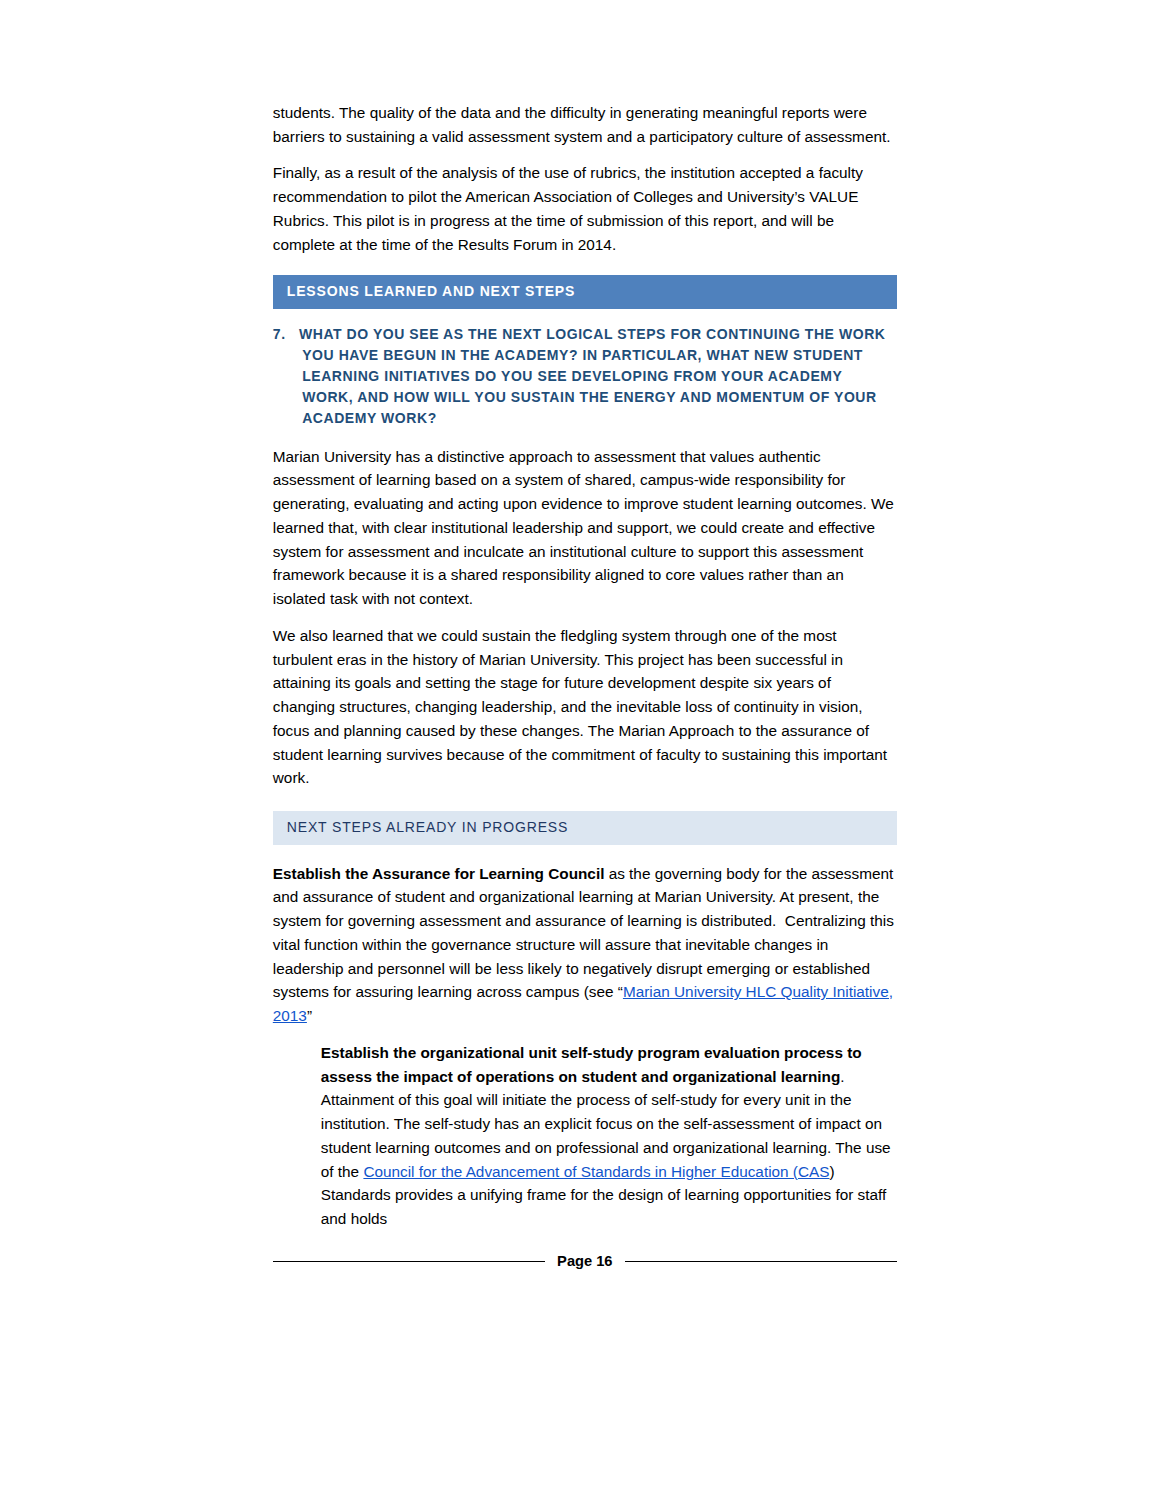students. The quality of the data and the difficulty in generating meaningful reports were barriers to sustaining a valid assessment system and a participatory culture of assessment.
Finally, as a result of the analysis of the use of rubrics, the institution accepted a faculty recommendation to pilot the American Association of Colleges and University’s VALUE Rubrics. This pilot is in progress at the time of submission of this report, and will be complete at the time of the Results Forum in 2014.
LESSONS LEARNED AND NEXT STEPS
7. WHAT DO YOU SEE AS THE NEXT LOGICAL STEPS FOR CONTINUING THE WORK YOU HAVE BEGUN IN THE ACADEMY? IN PARTICULAR, WHAT NEW STUDENT LEARNING INITIATIVES DO YOU SEE DEVELOPING FROM YOUR ACADEMY WORK, AND HOW WILL YOU SUSTAIN THE ENERGY AND MOMENTUM OF YOUR ACADEMY WORK?
Marian University has a distinctive approach to assessment that values authentic assessment of learning based on a system of shared, campus-wide responsibility for generating, evaluating and acting upon evidence to improve student learning outcomes. We learned that, with clear institutional leadership and support, we could create and effective system for assessment and inculcate an institutional culture to support this assessment framework because it is a shared responsibility aligned to core values rather than an isolated task with not context.
We also learned that we could sustain the fledgling system through one of the most turbulent eras in the history of Marian University. This project has been successful in attaining its goals and setting the stage for future development despite six years of changing structures, changing leadership, and the inevitable loss of continuity in vision, focus and planning caused by these changes. The Marian Approach to the assurance of student learning survives because of the commitment of faculty to sustaining this important work.
NEXT STEPS ALREADY IN PROGRESS
Establish the Assurance for Learning Council as the governing body for the assessment and assurance of student and organizational learning at Marian University. At present, the system for governing assessment and assurance of learning is distributed. Centralizing this vital function within the governance structure will assure that inevitable changes in leadership and personnel will be less likely to negatively disrupt emerging or established systems for assuring learning across campus (see “Marian University HLC Quality Initiative, 2013”
Establish the organizational unit self-study program evaluation process to assess the impact of operations on student and organizational learning. Attainment of this goal will initiate the process of self-study for every unit in the institution. The self-study has an explicit focus on the self-assessment of impact on student learning outcomes and on professional and organizational learning. The use of the Council for the Advancement of Standards in Higher Education (CAS) Standards provides a unifying frame for the design of learning opportunities for staff and holds
Page 16